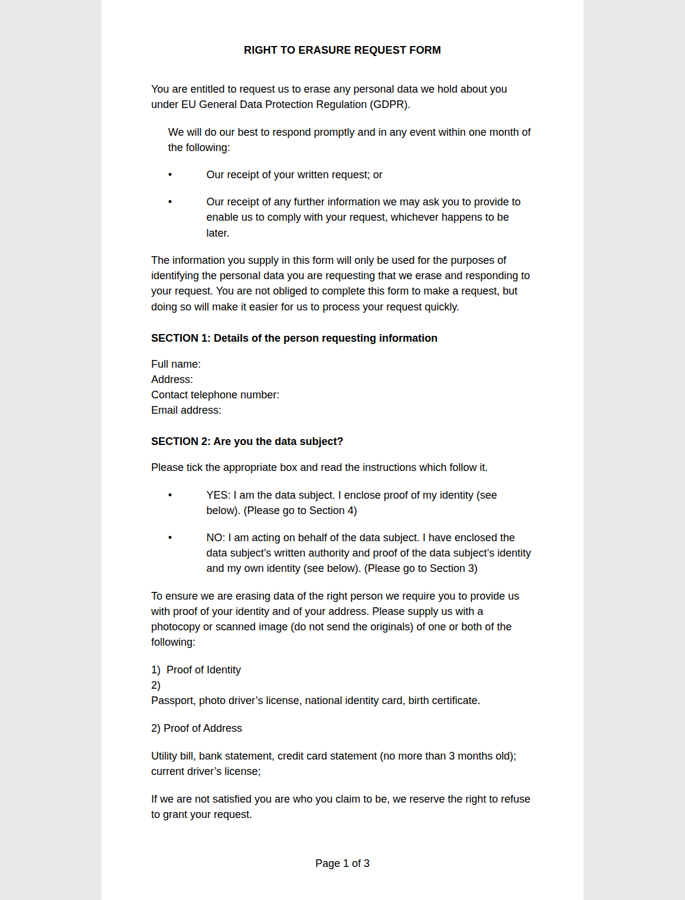RIGHT TO ERASURE REQUEST FORM
You are entitled to request us to erase any personal data we hold about you under EU General Data Protection Regulation (GDPR).
We will do our best to respond promptly and in any event within one month of the following:
Our receipt of your written request; or
Our receipt of any further information we may ask you to provide to enable us to comply with your request, whichever happens to be later.
The information you supply in this form will only be used for the purposes of identifying the personal data you are requesting that we erase and responding to your request. You are not obliged to complete this form to make a request, but doing so will make it easier for us to process your request quickly.
SECTION 1: Details of the person requesting information
Full name:
Address:
Contact telephone number:
Email address:
SECTION 2: Are you the data subject?
Please tick the appropriate box and read the instructions which follow it.
YES: I am the data subject. I enclose proof of my identity (see below). (Please go to Section 4)
NO: I am acting on behalf of the data subject. I have enclosed the data subject’s written authority and proof of the data subject’s identity and my own identity (see below). (Please go to Section 3)
To ensure we are erasing data of the right person we require you to provide us with proof of your identity and of your address. Please supply us with a photocopy or scanned image (do not send the originals) of one or both of the following:
1) Proof of Identity
2)
Passport, photo driver’s license, national identity card, birth certificate.
2) Proof of Address
Utility bill, bank statement, credit card statement (no more than 3 months old); current driver’s license;
If we are not satisfied you are who you claim to be, we reserve the right to refuse to grant your request.
Page 1 of 3